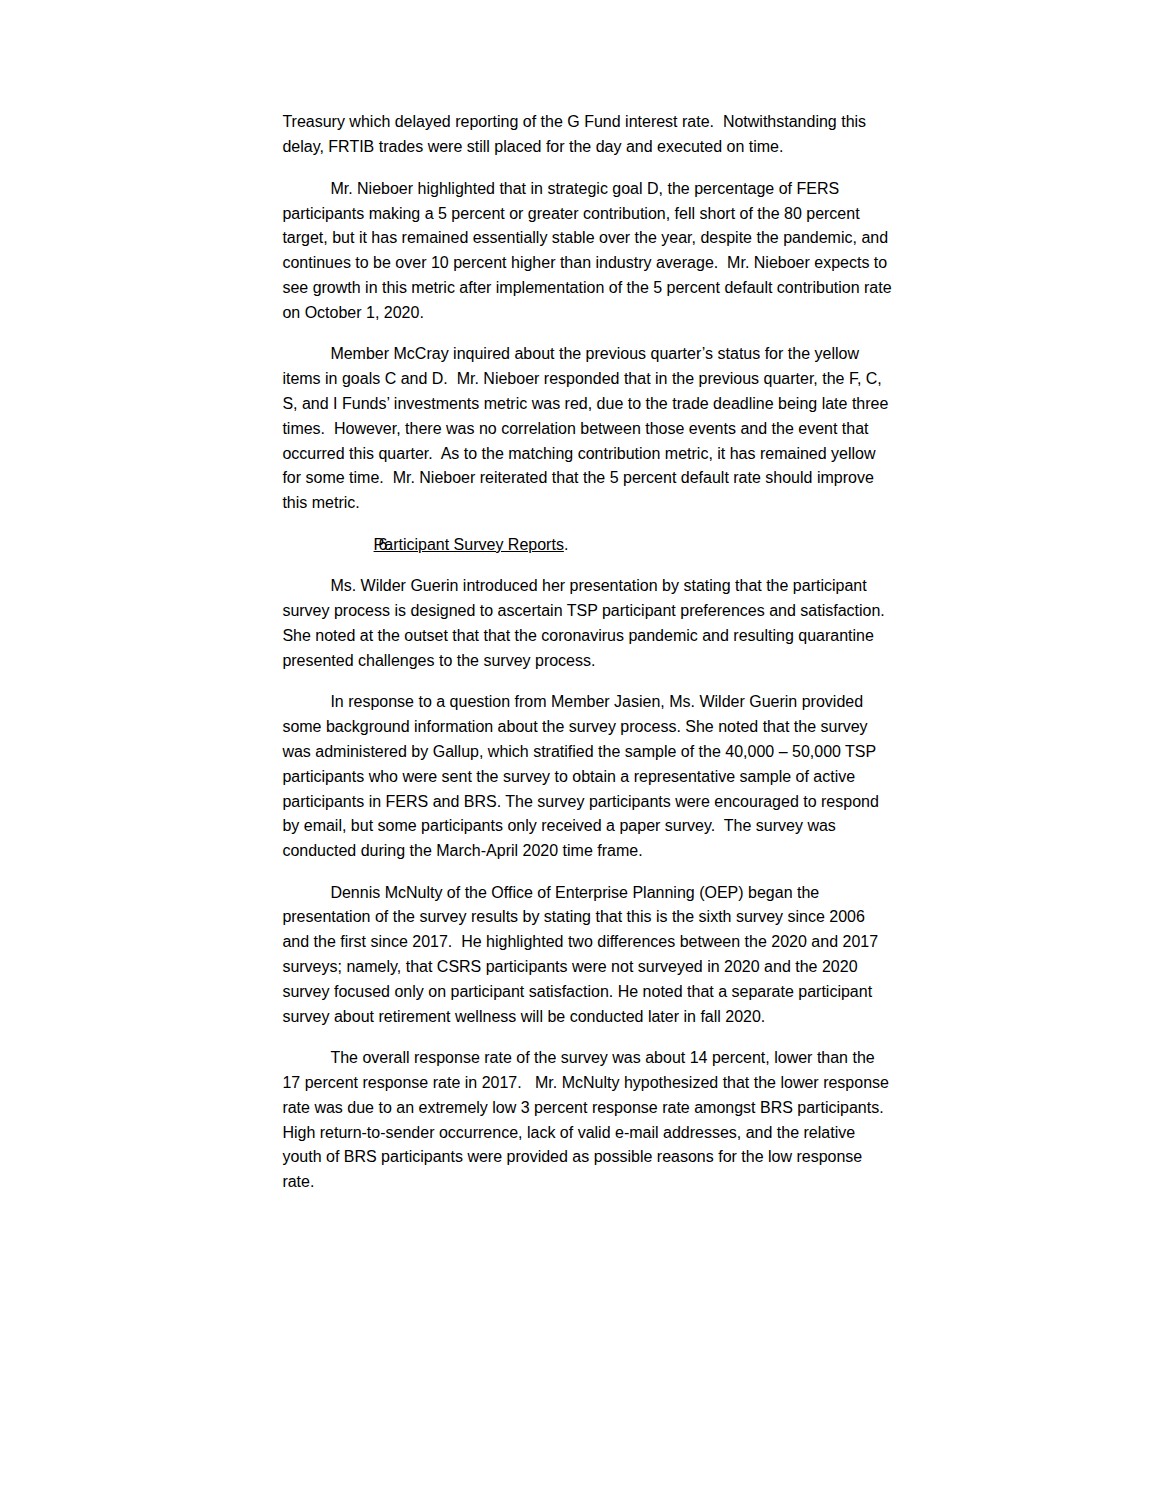Treasury which delayed reporting of the G Fund interest rate. Notwithstanding this delay, FRTIB trades were still placed for the day and executed on time.
Mr. Nieboer highlighted that in strategic goal D, the percentage of FERS participants making a 5 percent or greater contribution, fell short of the 80 percent target, but it has remained essentially stable over the year, despite the pandemic, and continues to be over 10 percent higher than industry average. Mr. Nieboer expects to see growth in this metric after implementation of the 5 percent default contribution rate on October 1, 2020.
Member McCray inquired about the previous quarter’s status for the yellow items in goals C and D. Mr. Nieboer responded that in the previous quarter, the F, C, S, and I Funds’ investments metric was red, due to the trade deadline being late three times. However, there was no correlation between those events and the event that occurred this quarter. As to the matching contribution metric, it has remained yellow for some time. Mr. Nieboer reiterated that the 5 percent default rate should improve this metric.
6. Participant Survey Reports.
Ms. Wilder Guerin introduced her presentation by stating that the participant survey process is designed to ascertain TSP participant preferences and satisfaction. She noted at the outset that that the coronavirus pandemic and resulting quarantine presented challenges to the survey process.
In response to a question from Member Jasien, Ms. Wilder Guerin provided some background information about the survey process. She noted that the survey was administered by Gallup, which stratified the sample of the 40,000 – 50,000 TSP participants who were sent the survey to obtain a representative sample of active participants in FERS and BRS. The survey participants were encouraged to respond by email, but some participants only received a paper survey. The survey was conducted during the March-April 2020 time frame.
Dennis McNulty of the Office of Enterprise Planning (OEP) began the presentation of the survey results by stating that this is the sixth survey since 2006 and the first since 2017. He highlighted two differences between the 2020 and 2017 surveys; namely, that CSRS participants were not surveyed in 2020 and the 2020 survey focused only on participant satisfaction. He noted that a separate participant survey about retirement wellness will be conducted later in fall 2020.
The overall response rate of the survey was about 14 percent, lower than the 17 percent response rate in 2017. Mr. McNulty hypothesized that the lower response rate was due to an extremely low 3 percent response rate amongst BRS participants. High return-to-sender occurrence, lack of valid e-mail addresses, and the relative youth of BRS participants were provided as possible reasons for the low response rate.